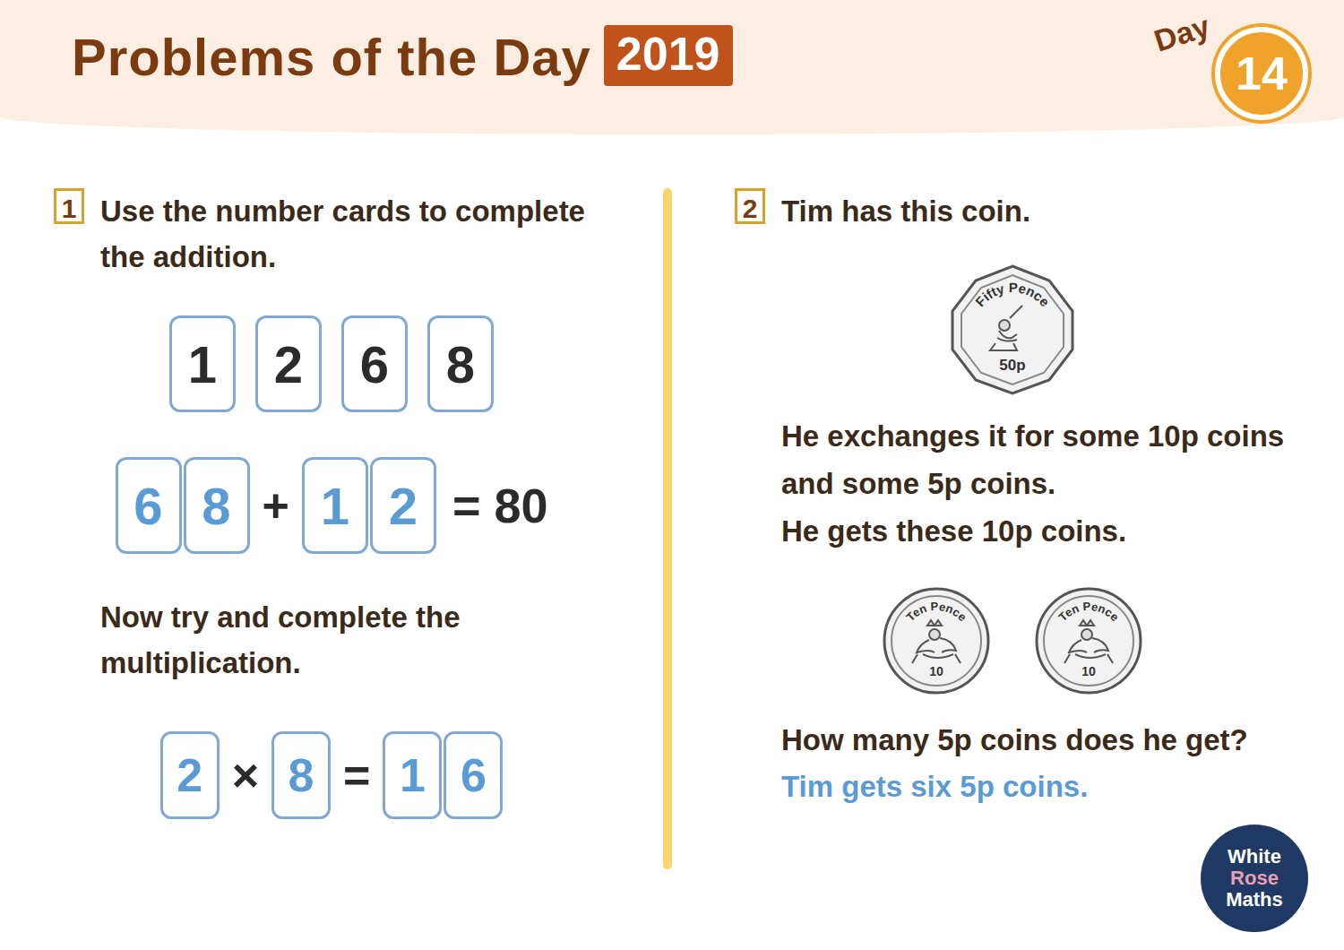Problems of the Day
2019
Day
14
1 Use the number cards to complete the addition.
1
2
6
8
6
8
+
1
2
= 80
Now try and complete the multiplication.
2
×
8
=
1
6
2 Tim has this coin.
Fifty Pence 50p
He exchanges it for some 10p coins and some 5p coins.
He gets these 10p coins.
Ten Pence 10
Ten Pence 10
How many 5p coins does he get? Tim gets six 5p coins.
White Rose Maths